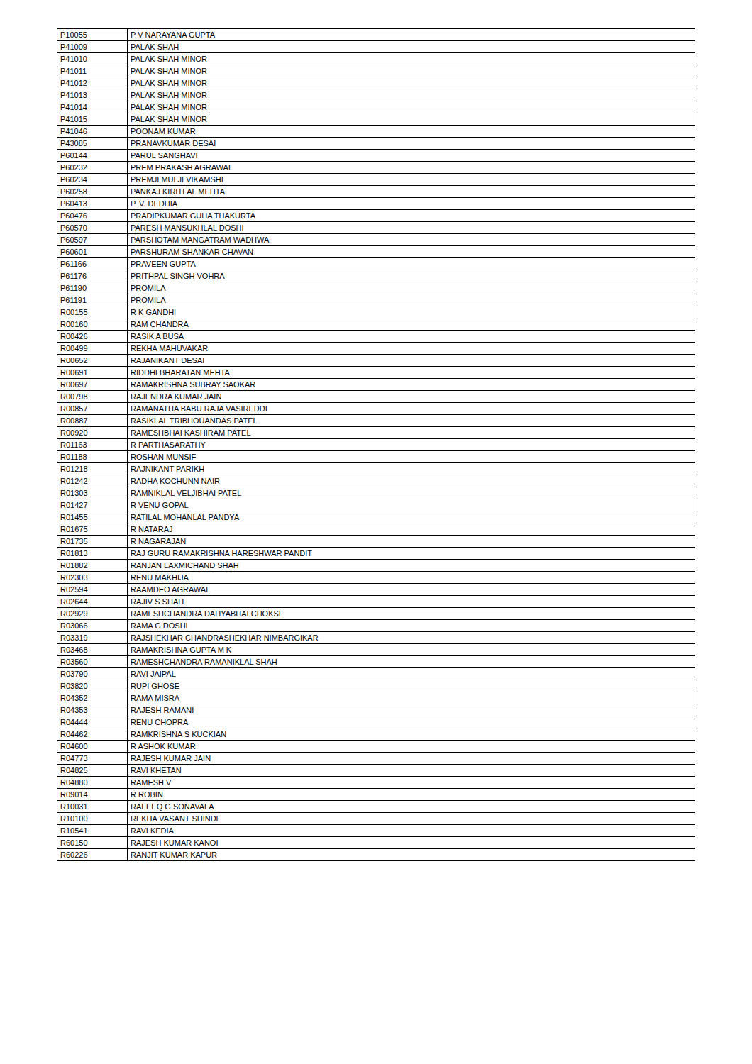| P10055 | P V NARAYANA GUPTA |
| P41009 | PALAK SHAH |
| P41010 | PALAK SHAH MINOR |
| P41011 | PALAK SHAH MINOR |
| P41012 | PALAK SHAH MINOR |
| P41013 | PALAK SHAH MINOR |
| P41014 | PALAK SHAH MINOR |
| P41015 | PALAK SHAH MINOR |
| P41046 | POONAM KUMAR |
| P43085 | PRANAVKUMAR DESAI |
| P60144 | PARUL SANGHAVI |
| P60232 | PREM PRAKASH AGRAWAL |
| P60234 | PREMJI MULJI VIKAMSHI |
| P60258 | PANKAJ KIRITLAL MEHTA |
| P60413 | P. V. DEDHIA |
| P60476 | PRADIPKUMAR GUHA THAKURTA |
| P60570 | PARESH MANSUKHLAL DOSHI |
| P60597 | PARSHOTAM MANGATRAM WADHWA |
| P60601 | PARSHURAM SHANKAR CHAVAN |
| P61166 | PRAVEEN GUPTA |
| P61176 | PRITHPAL SINGH VOHRA |
| P61190 | PROMILA |
| P61191 | PROMILA |
| R00155 | R K GANDHI |
| R00160 | RAM CHANDRA |
| R00426 | RASIK A BUSA |
| R00499 | REKHA MAHUVAKAR |
| R00652 | RAJANIKANT DESAI |
| R00691 | RIDDHI BHARATAN MEHTA |
| R00697 | RAMAKRISHNA SUBRAY SAOKAR |
| R00798 | RAJENDRA KUMAR JAIN |
| R00857 | RAMANATHA BABU RAJA VASIREDDI |
| R00887 | RASIKLAL TRIBHOUANDAS PATEL |
| R00920 | RAMESHBHAI KASHIRAM PATEL |
| R01163 | R PARTHASARATHY |
| R01188 | ROSHAN MUNSIF |
| R01218 | RAJNIKANT PARIKH |
| R01242 | RADHA KOCHUNN NAIR |
| R01303 | RAMNIKLAL VELJIBHAI PATEL |
| R01427 | R VENU GOPAL |
| R01455 | RATILAL MOHANLAL PANDYA |
| R01675 | R NATARAJ |
| R01735 | R NAGARAJAN |
| R01813 | RAJ GURU RAMAKRISHNA HARESHWAR PANDIT |
| R01882 | RANJAN LAXMICHAND SHAH |
| R02303 | RENU MAKHIJA |
| R02594 | RAAMDEO AGRAWAL |
| R02644 | RAJIV S SHAH |
| R02929 | RAMESHCHANDRA DAHYABHAI CHOKSI |
| R03066 | RAMA G DOSHI |
| R03319 | RAJSHEKHAR CHANDRASHEKHAR NIMBARGIKAR |
| R03468 | RAMAKRISHNA GUPTA M K |
| R03560 | RAMESHCHANDRA RAMANIKLAL SHAH |
| R03790 | RAVI JAIPAL |
| R03820 | RUPI GHOSE |
| R04352 | RAMA MISRA |
| R04353 | RAJESH RAMANI |
| R04444 | RENU CHOPRA |
| R04462 | RAMKRISHNA S KUCKIAN |
| R04600 | R ASHOK KUMAR |
| R04773 | RAJESH KUMAR JAIN |
| R04825 | RAVI KHETAN |
| R04880 | RAMESH V |
| R09014 | R ROBIN |
| R10031 | RAFEEQ G SONAVALA |
| R10100 | REKHA VASANT SHINDE |
| R10541 | RAVI KEDIA |
| R60150 | RAJESH KUMAR KANOI |
| R60226 | RANJIT KUMAR KAPUR |